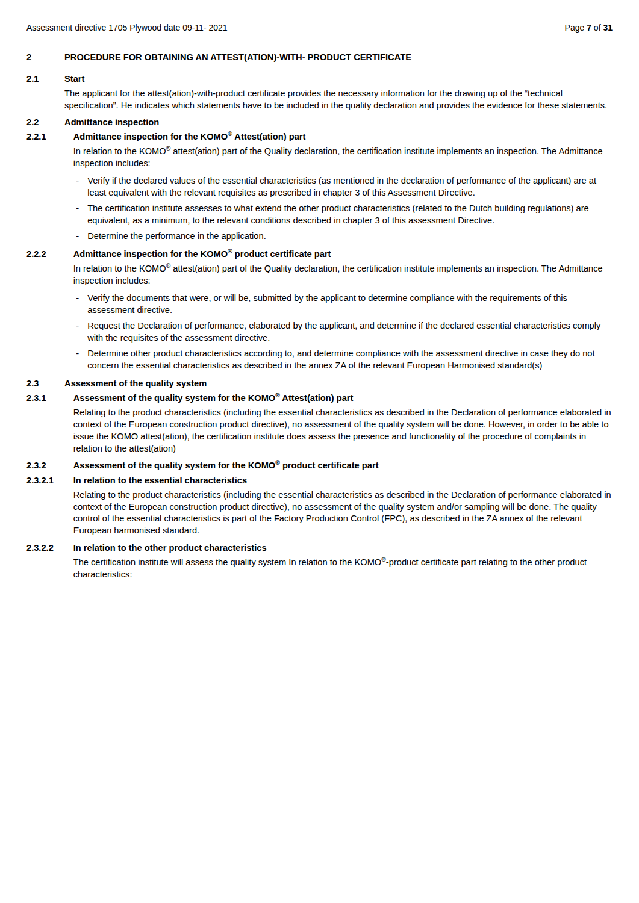Assessment directive 1705 Plywood date 09-11- 2021 Page 7 of 31
2
PROCEDURE FOR OBTAINING AN ATTEST(ATION)-WITH- PRODUCT CERTIFICATE
2.1
Start
The applicant for the attest(ation)-with-product certificate provides the necessary information for the drawing up of the “technical specification”. He indicates which statements have to be included in the quality declaration and provides the evidence for these statements.
2.2
Admittance inspection
2.2.1
Admittance inspection for the KOMO® Attest(ation) part
In relation to the KOMO® attest(ation) part of the Quality declaration, the certification institute implements an inspection. The Admittance inspection includes:
Verify if the declared values of the essential characteristics (as mentioned in the declaration of performance of the applicant) are at least equivalent with the relevant requisites as prescribed in chapter 3 of this Assessment Directive.
The certification institute assesses to what extend the other product characteristics (related to the Dutch building regulations) are equivalent, as a minimum, to the relevant conditions described in chapter 3 of this assessment Directive.
Determine the performance in the application.
2.2.2
Admittance inspection for the KOMO® product certificate part
In relation to the KOMO® attest(ation) part of the Quality declaration, the certification institute implements an inspection. The Admittance inspection includes:
Verify the documents that were, or will be, submitted by the applicant to determine compliance with the requirements of this assessment directive.
Request the Declaration of performance, elaborated by the applicant, and determine if the declared essential characteristics comply with the requisites of the assessment directive.
Determine other product characteristics according to, and determine compliance with the assessment directive in case they do not concern the essential characteristics as described in the annex ZA of the relevant European Harmonised standard(s)
2.3
Assessment of the quality system
2.3.1
Assessment of the quality system for the KOMO® Attest(ation) part
Relating to the product characteristics (including the essential characteristics as described in the Declaration of performance elaborated in context of the European construction product directive), no assessment of the quality system will be done. However, in order to be able to issue the KOMO attest(ation), the certification institute does assess the presence and functionality of the procedure of complaints in relation to the attest(ation)
2.3.2
Assessment of the quality system for the KOMO® product certificate part
2.3.2.1
In relation to the essential characteristics
Relating to the product characteristics (including the essential characteristics as described in the Declaration of performance elaborated in context of the European construction product directive), no assessment of the quality system and/or sampling will be done. The quality control of the essential characteristics is part of the Factory Production Control (FPC), as described in the ZA annex of the relevant European harmonised standard.
2.3.2.2
In relation to the other product characteristics
The certification institute will assess the quality system In relation to the KOMO®-product certificate part relating to the other product characteristics: